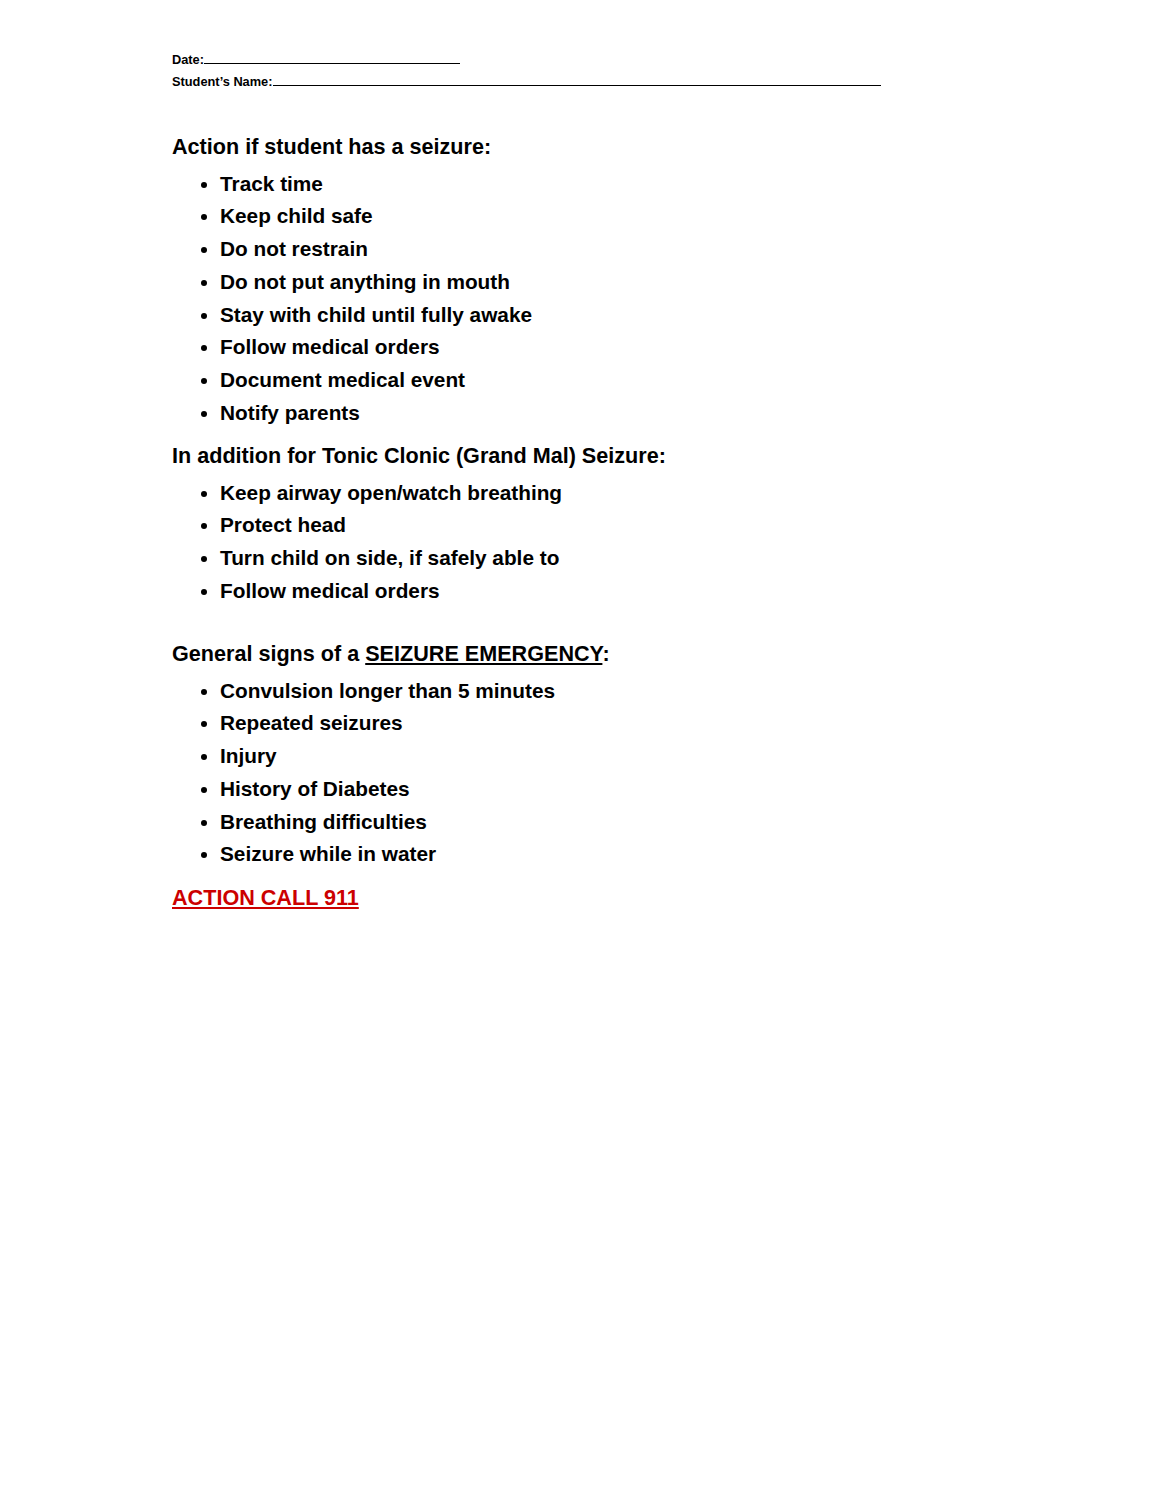Date:
Student’s Name:
Action if student has a seizure:
Track time
Keep child safe
Do not restrain
Do not put anything in mouth
Stay with child until fully awake
Follow medical orders
Document medical event
Notify parents
In addition for Tonic Clonic (Grand Mal) Seizure:
Keep airway open/watch breathing
Protect head
Turn child on side, if safely able to
Follow medical orders
General signs of a SEIZURE EMERGENCY:
Convulsion longer than 5 minutes
Repeated seizures
Injury
History of Diabetes
Breathing difficulties
Seizure while in water
ACTION CALL 911